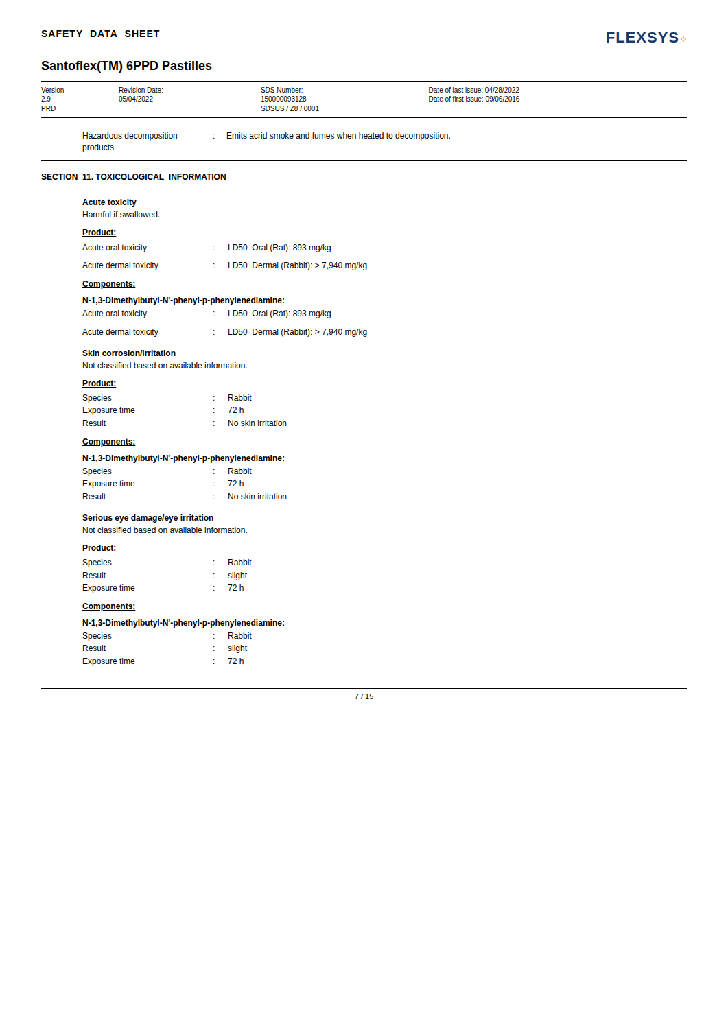SAFETY DATA SHEET
FLEXSYS⁘
Santoflex(TM) 6PPD Pastilles
| Version 2.9 PRD | Revision Date: 05/04/2022 | SDS Number: 150000093128 SDSUS / Z8 / 0001 | Date of last issue: 04/28/2022 Date of first issue: 09/06/2016 |
Hazardous decomposition
products
:
Emits acrid smoke and fumes when heated to decomposition.
SECTION 11. TOXICOLOGICAL INFORMATION
Acute toxicity
Harmful if swallowed.
Product:
| Acute oral toxicity | : | LD50 Oral (Rat): 893 mg/kg |
| Acute dermal toxicity | : | LD50 Dermal (Rabbit): > 7,940 mg/kg |
Components:
N-1,3-Dimethylbutyl-N'-phenyl-p-phenylenediamine:
| Acute oral toxicity | : | LD50 Oral (Rat): 893 mg/kg |
| Acute dermal toxicity | : | LD50 Dermal (Rabbit): > 7,940 mg/kg |
Skin corrosion/irritation
Not classified based on available information.
Product:
| Species | : | Rabbit |
| Exposure time | : | 72 h |
| Result | : | No skin irritation |
Components:
N-1,3-Dimethylbutyl-N'-phenyl-p-phenylenediamine:
| Species | : | Rabbit |
| Exposure time | : | 72 h |
| Result | : | No skin irritation |
Serious eye damage/eye irritation
Not classified based on available information.
Product:
| Species | : | Rabbit |
| Result | : | slight |
| Exposure time | : | 72 h |
Components:
N-1,3-Dimethylbutyl-N'-phenyl-p-phenylenediamine:
| Species | : | Rabbit |
| Result | : | slight |
| Exposure time | : | 72 h |
7 / 15